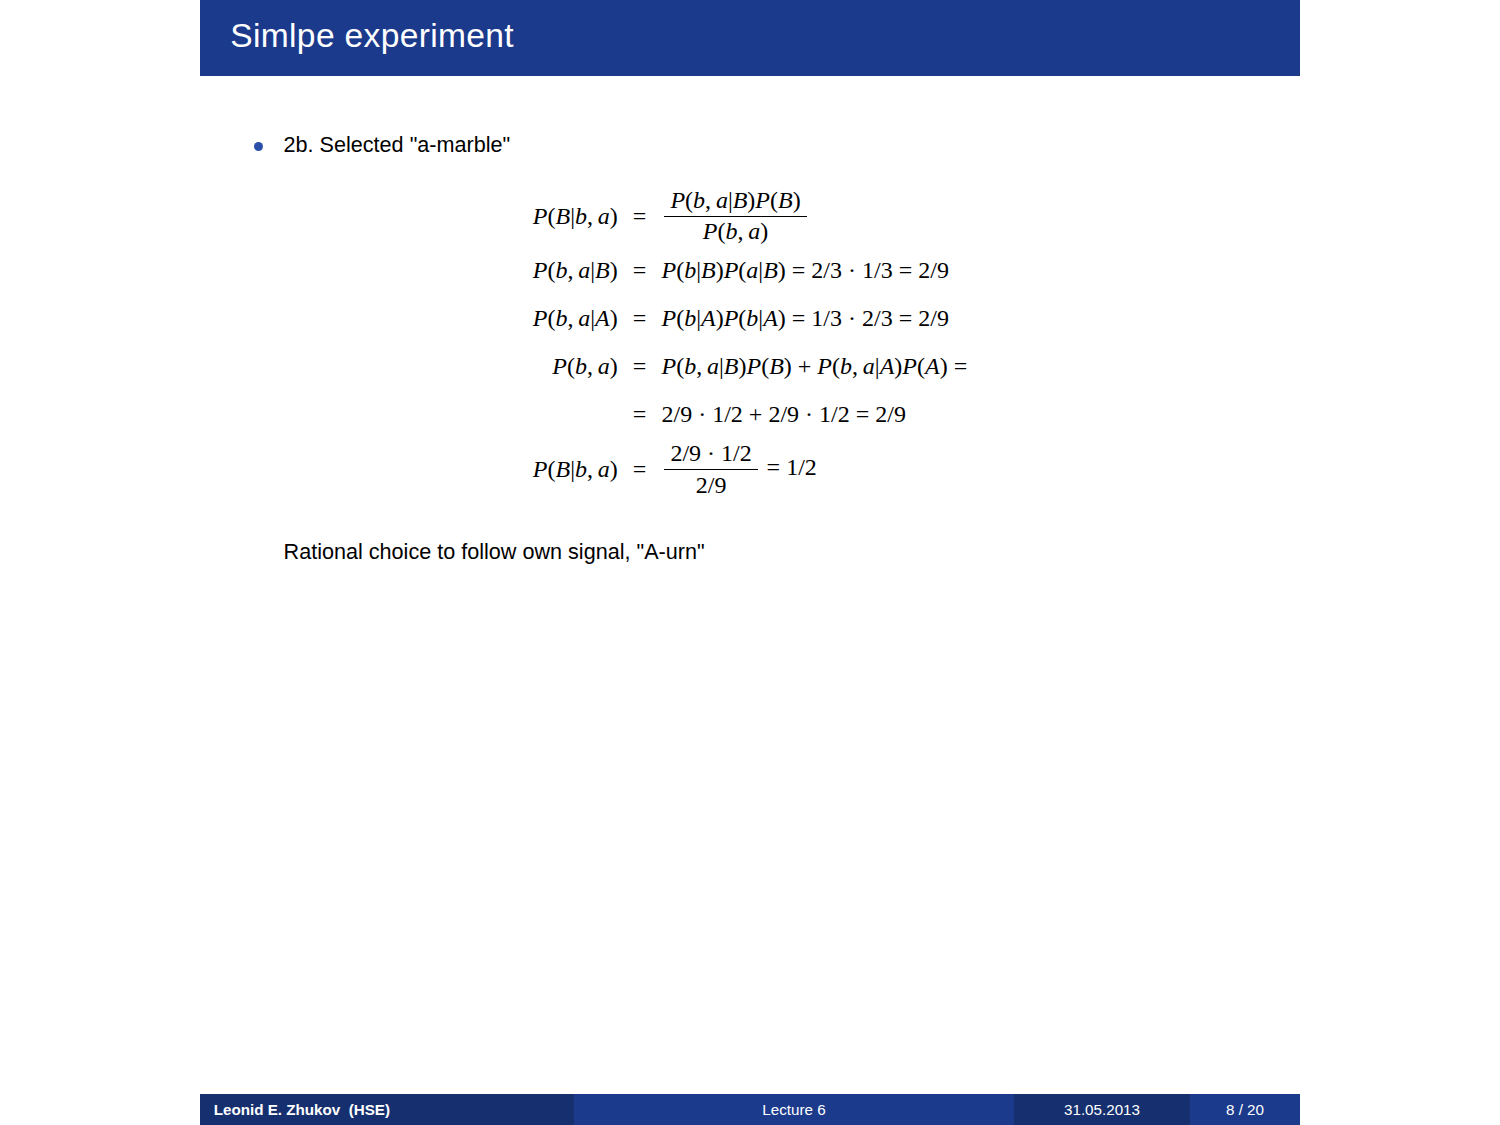Simlpe experiment
2b. Selected "a-marble"
| P ( B / b , a ) | = | P ( b , a / B ) P ( B ) P ( b , a ) |
| P ( b , a / B ) | = | P ( b / B ) P ( a / B ) = 2/3 · 1/3 = 2/9 |
| P ( b , a / A ) | = | P ( b / A ) P ( b / A ) = 1/3 · 2/3 = 2/9 |
| P ( b , a ) | = | P ( b , a / B ) P ( B ) + P ( b , a / A ) P ( A ) = |
| | = | 2/9 · 1/2 + 2/9 · 1/2 = 2/9 |
| P ( B / b , a ) | = | 2/9 · 1/2 2/9 = 1/2 |
Rational choice to follow own signal, "A-urn"
Leonid E. Zhukov (HSE)
Lecture 6
31.05.2013
8 / 20